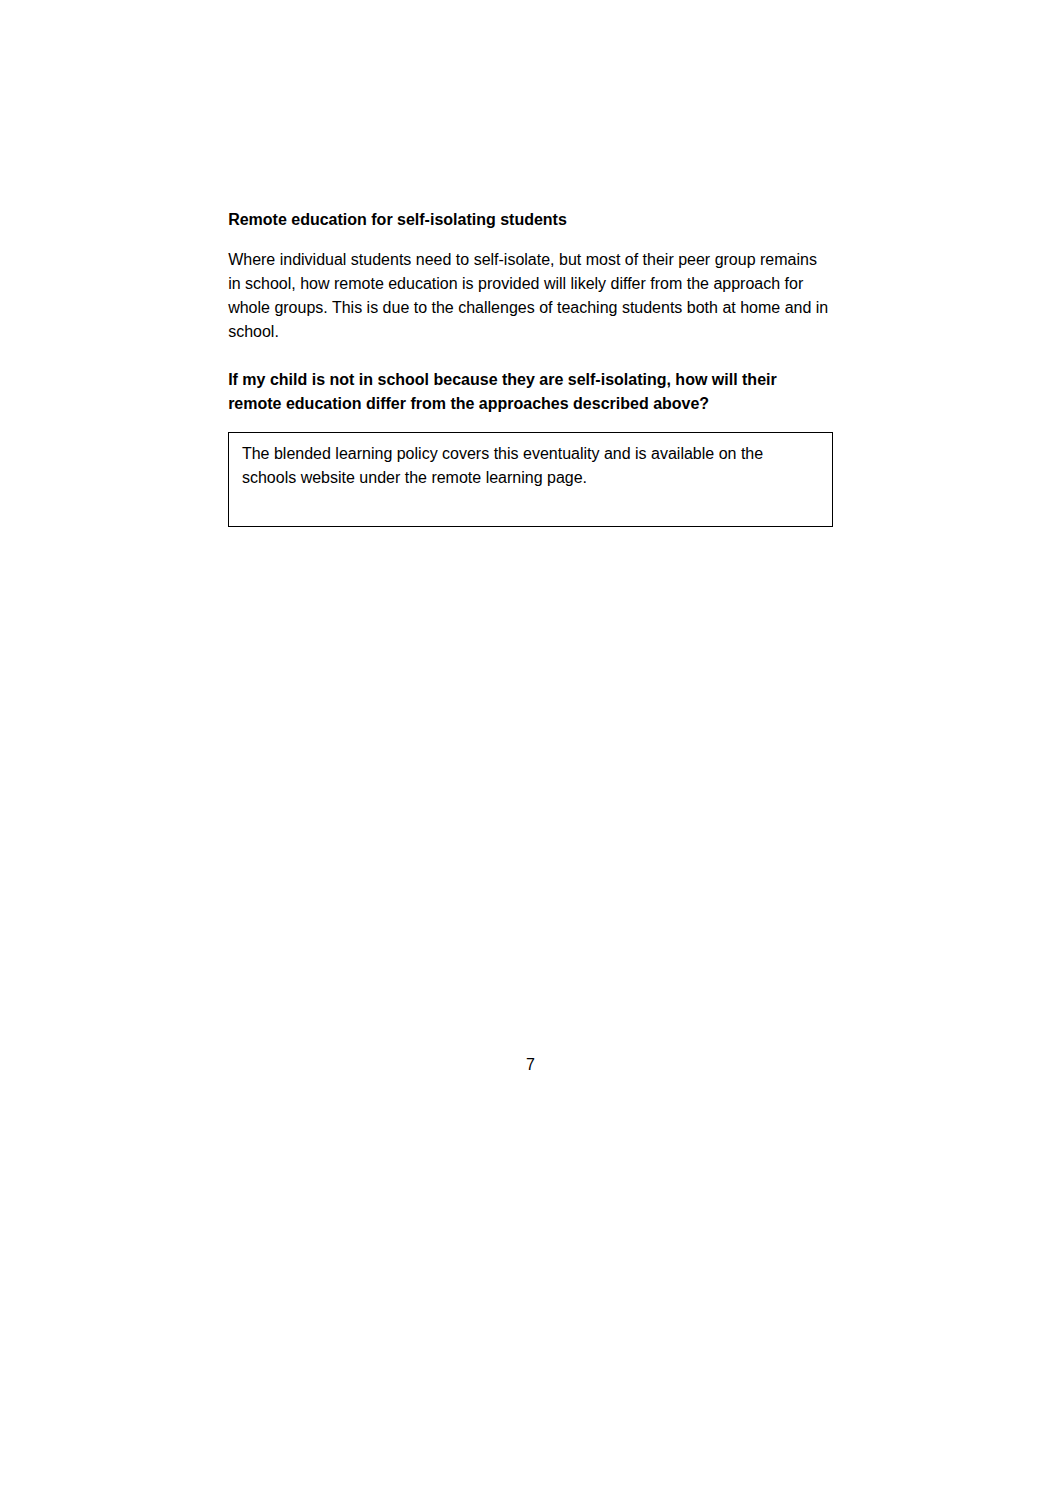Remote education for self-isolating students
Where individual students need to self-isolate, but most of their peer group remains in school, how remote education is provided will likely differ from the approach for whole groups. This is due to the challenges of teaching students both at home and in school.
If my child is not in school because they are self-isolating, how will their remote education differ from the approaches described above?
The blended learning policy covers this eventuality and is available on the schools website under the remote learning page.
7